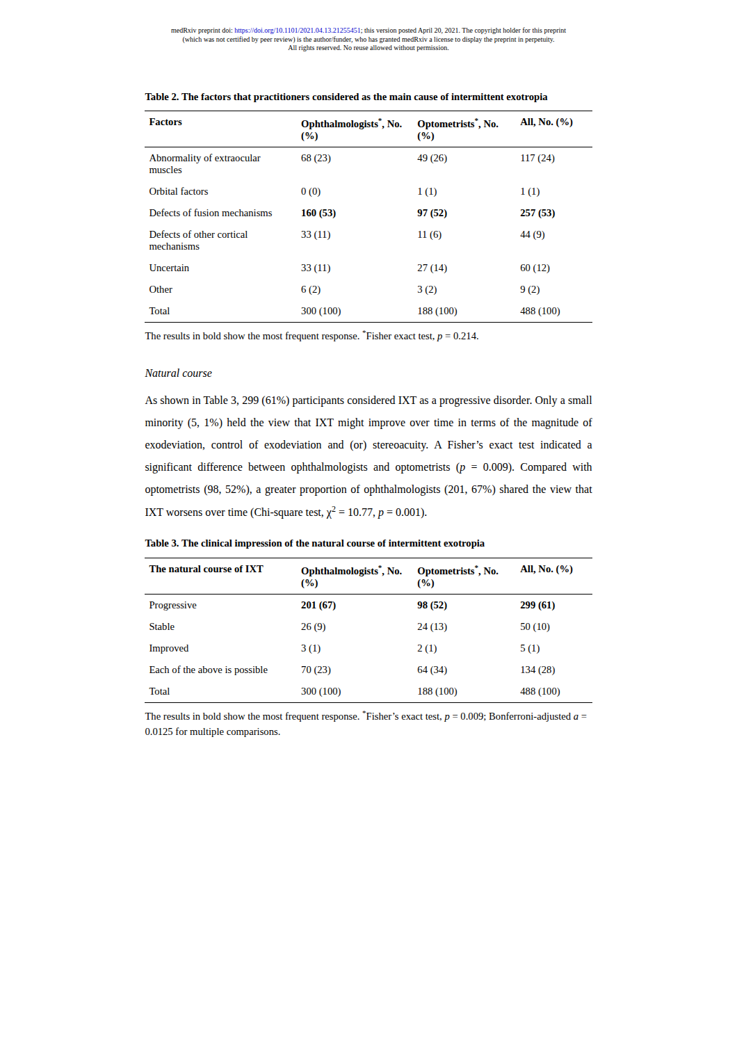medRxiv preprint doi: https://doi.org/10.1101/2021.04.13.21255451; this version posted April 20, 2021. The copyright holder for this preprint
(which was not certified by peer review) is the author/funder, who has granted medRxiv a license to display the preprint in perpetuity.
All rights reserved. No reuse allowed without permission.
Table 2. The factors that practitioners considered as the main cause of intermittent exotropia
| Factors | Ophthalmologists * , No. (%) | Optometrists * , No. (%) | All, No. (%) |
| --- | --- | --- | --- |
| Abnormality of extraocular muscles | 68 (23) | 49 (26) | 117 (24) |
| Orbital factors | 0 (0) | 1 (1) | 1 (1) |
| Defects of fusion mechanisms | 160 (53) | 97 (52) | 257 (53) |
| Defects of other cortical mechanisms | 33 (11) | 11 (6) | 44 (9) |
| Uncertain | 33 (11) | 27 (14) | 60 (12) |
| Other | 6 (2) | 3 (2) | 9 (2) |
| Total | 300 (100) | 188 (100) | 488 (100) |
The results in bold show the most frequent response. *Fisher exact test, p = 0.214.
Natural course
As shown in Table 3, 299 (61%) participants considered IXT as a progressive disorder. Only a small minority (5, 1%) held the view that IXT might improve over time in terms of the magnitude of exodeviation, control of exodeviation and (or) stereoacuity. A Fisher’s exact test indicated a significant difference between ophthalmologists and optometrists (p = 0.009). Compared with optometrists (98, 52%), a greater proportion of ophthalmologists (201, 67%) shared the view that IXT worsens over time (Chi-square test, χ2 = 10.77, p = 0.001).
Table 3. The clinical impression of the natural course of intermittent exotropia
| The natural course of IXT | Ophthalmologists * , No. (%) | Optometrists * , No. (%) | All, No. (%) |
| --- | --- | --- | --- |
| Progressive | 201 (67) | 98 (52) | 299 (61) |
| Stable | 26 (9) | 24 (13) | 50 (10) |
| Improved | 3 (1) | 2 (1) | 5 (1) |
| Each of the above is possible | 70 (23) | 64 (34) | 134 (28) |
| Total | 300 (100) | 188 (100) | 488 (100) |
The results in bold show the most frequent response. *Fisher’s exact test, p = 0.009; Bonferroni-adjusted a = 0.0125 for multiple comparisons.